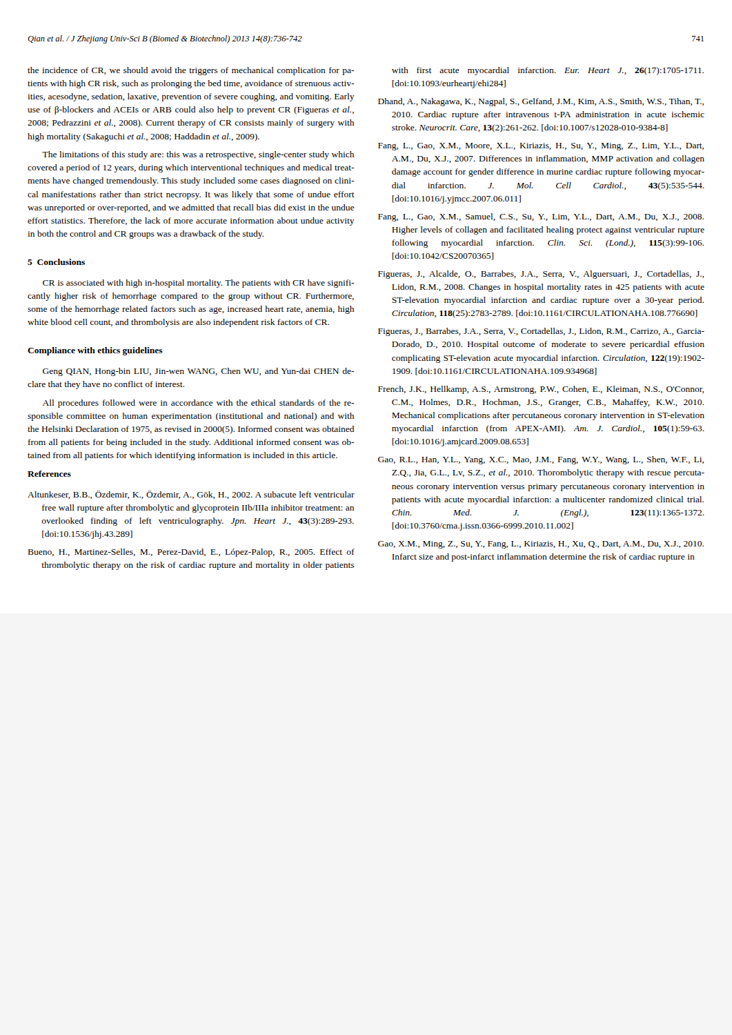Qian et al. / J Zhejiang Univ-Sci B (Biomed & Biotechnol) 2013 14(8):736-742 741
the incidence of CR, we should avoid the triggers of mechanical complication for patients with high CR risk, such as prolonging the bed time, avoidance of strenuous activities, acesodyne, sedation, laxative, prevention of severe coughing, and vomiting. Early use of β-blockers and ACEIs or ARB could also help to prevent CR (Figueras et al., 2008; Pedrazzini et al., 2008). Current therapy of CR consists mainly of surgery with high mortality (Sakaguchi et al., 2008; Haddadin et al., 2009).
The limitations of this study are: this was a retrospective, single-center study which covered a period of 12 years, during which interventional techniques and medical treatments have changed tremendously. This study included some cases diagnosed on clinical manifestations rather than strict necropsy. It was likely that some of undue effort was unreported or over-reported, and we admitted that recall bias did exist in the undue effort statistics. Therefore, the lack of more accurate information about undue activity in both the control and CR groups was a drawback of the study.
5 Conclusions
CR is associated with high in-hospital mortality. The patients with CR have significantly higher risk of hemorrhage compared to the group without CR. Furthermore, some of the hemorrhage related factors such as age, increased heart rate, anemia, high white blood cell count, and thrombolysis are also independent risk factors of CR.
Compliance with ethics guidelines
Geng QIAN, Hong-bin LIU, Jin-wen WANG, Chen WU, and Yun-dai CHEN declare that they have no conflict of interest.
All procedures followed were in accordance with the ethical standards of the responsible committee on human experimentation (institutional and national) and with the Helsinki Declaration of 1975, as revised in 2000(5). Informed consent was obtained from all patients for being included in the study. Additional informed consent was obtained from all patients for which identifying information is included in this article.
References
Altunkeser, B.B., Özdemir, K., Özdemir, A., Gök, H., 2002. A subacute left ventricular free wall rupture after thrombolytic and glycoprotein IIb/IIIa inhibitor treatment: an overlooked finding of left ventriculography. Jpn. Heart J., 43(3):289-293. [doi:10.1536/jhj.43.289]
Bueno, H., Martinez-Selles, M., Perez-David, E., López-Palop, R., 2005. Effect of thrombolytic therapy on the risk of cardiac rupture and mortality in older patients with first acute myocardial infarction. Eur. Heart J., 26(17):1705-1711. [doi:10.1093/eurheartj/ehi284]
Dhand, A., Nakagawa, K., Nagpal, S., Gelfand, J.M., Kim, A.S., Smith, W.S., Tihan, T., 2010. Cardiac rupture after intravenous t-PA administration in acute ischemic stroke. Neurocrit. Care, 13(2):261-262. [doi:10.1007/s12028-010-9384-8]
Fang, L., Gao, X.M., Moore, X.L., Kiriazis, H., Su, Y., Ming, Z., Lim, Y.L., Dart, A.M., Du, X.J., 2007. Differences in inflammation, MMP activation and collagen damage account for gender difference in murine cardiac rupture following myocardial infarction. J. Mol. Cell Cardiol., 43(5):535-544. [doi:10.1016/j.yjmcc.2007.06.011]
Fang, L., Gao, X.M., Samuel, C.S., Su, Y., Lim, Y.L., Dart, A.M., Du, X.J., 2008. Higher levels of collagen and facilitated healing protect against ventricular rupture following myocardial infarction. Clin. Sci. (Lond.), 115(3):99-106. [doi:10.1042/CS20070365]
Figueras, J., Alcalde, O., Barrabes, J.A., Serra, V., Alguersuari, J., Cortadellas, J., Lidon, R.M., 2008. Changes in hospital mortality rates in 425 patients with acute ST-elevation myocardial infarction and cardiac rupture over a 30-year period. Circulation, 118(25):2783-2789. [doi:10.1161/CIRCULATIONAHA.108.776690]
Figueras, J., Barrabes, J.A., Serra, V., Cortadellas, J., Lidon, R.M., Carrizo, A., Garcia-Dorado, D., 2010. Hospital outcome of moderate to severe pericardial effusion complicating ST-elevation acute myocardial infarction. Circulation, 122(19):1902-1909. [doi:10.1161/CIRCULATIONAHA.109.934968]
French, J.K., Hellkamp, A.S., Armstrong, P.W., Cohen, E., Kleiman, N.S., O'Connor, C.M., Holmes, D.R., Hochman, J.S., Granger, C.B., Mahaffey, K.W., 2010. Mechanical complications after percutaneous coronary intervention in ST-elevation myocardial infarction (from APEX-AMI). Am. J. Cardiol., 105(1):59-63. [doi:10.1016/j.amjcard.2009.08.653]
Gao, R.L., Han, Y.L., Yang, X.C., Mao, J.M., Fang, W.Y., Wang, L., Shen, W.F., Li, Z.Q., Jia, G.L., Lv, S.Z., et al., 2010. Thorombolytic therapy with rescue percutaneous coronary intervention versus primary percutaneous coronary intervention in patients with acute myocardial infarction: a multicenter randomized clinical trial. Chin. Med. J. (Engl.), 123(11):1365-1372. [doi:10.3760/cma.j.issn.0366-6999.2010.11.002]
Gao, X.M., Ming, Z., Su, Y., Fang, L., Kiriazis, H., Xu, Q., Dart, A.M., Du, X.J., 2010. Infarct size and post-infarct inflammation determine the risk of cardiac rupture in